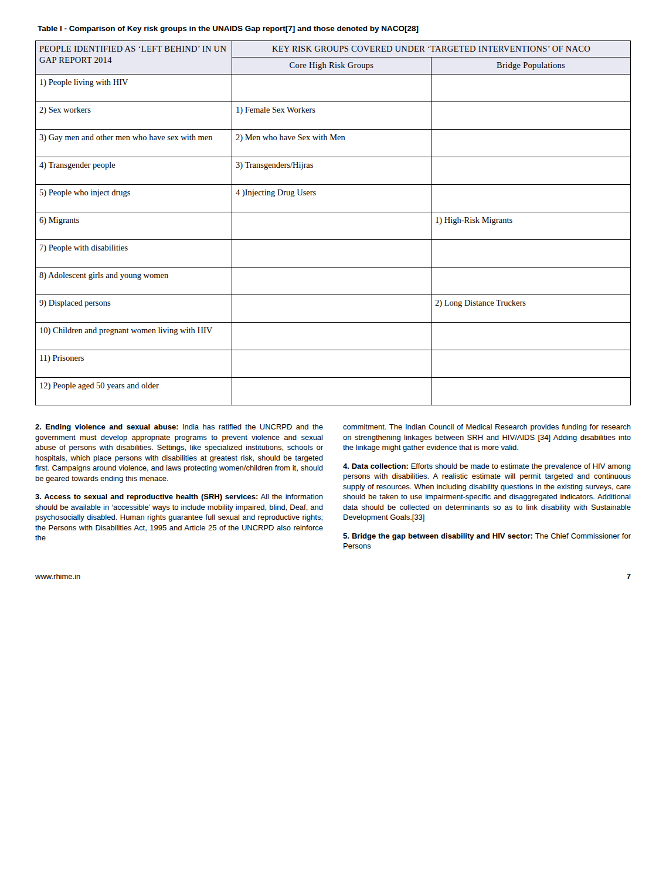Table I - Comparison of Key risk groups in the UNAIDS Gap report[7] and those denoted by NACO[28]
| PEOPLE IDENTIFIED AS ‘LEFT BEHIND’ IN UN GAP REPORT 2014 | KEY RISK GROUPS COVERED UNDER ‘TARGETED INTERVENTIONS’ OF NACO |
| --- | --- |
| Core High Risk Groups | Bridge Populations |
| 1) People living with HIV | | |
| 2) Sex workers | 1) Female Sex Workers | |
| 3) Gay men and other men who have sex with men | 2) Men who have Sex with Men | |
| 4) Transgender people | 3) Transgenders/Hijras | |
| 5) People who inject drugs | 4 )Injecting Drug Users | |
| 6) Migrants | | 1) High-Risk Migrants |
| 7) People with disabilities | | |
| 8) Adolescent girls and young women | | |
| 9) Displaced persons | | 2) Long Distance Truckers |
| 10) Children and pregnant women living with HIV | | |
| 11) Prisoners | | |
| 12) People aged 50 years and older | | |
2. Ending violence and sexual abuse: India has ratified the UNCRPD and the government must develop appropriate programs to prevent violence and sexual abuse of persons with disabilities. Settings, like specialized institutions, schools or hospitals, which place persons with disabilities at greatest risk, should be targeted first. Campaigns around violence, and laws protecting women/children from it, should be geared towards ending this menace.
3. Access to sexual and reproductive health (SRH) services: All the information should be available in ‘accessible’ ways to include mobility impaired, blind, Deaf, and psychosocially disabled. Human rights guarantee full sexual and reproductive rights; the Persons with Disabilities Act, 1995 and Article 25 of the UNCRPD also reinforce the
commitment. The Indian Council of Medical Research provides funding for research on strengthening linkages between SRH and HIV/AIDS [34] Adding disabilities into the linkage might gather evidence that is more valid.
4. Data collection: Efforts should be made to estimate the prevalence of HIV among persons with disabilities. A realistic estimate will permit targeted and continuous supply of resources. When including disability questions in the existing surveys, care should be taken to use impairment-specific and disaggregated indicators. Additional data should be collected on determinants so as to link disability with Sustainable Development Goals.[33]
5. Bridge the gap between disability and HIV sector: The Chief Commissioner for Persons
www.rhime.in 7